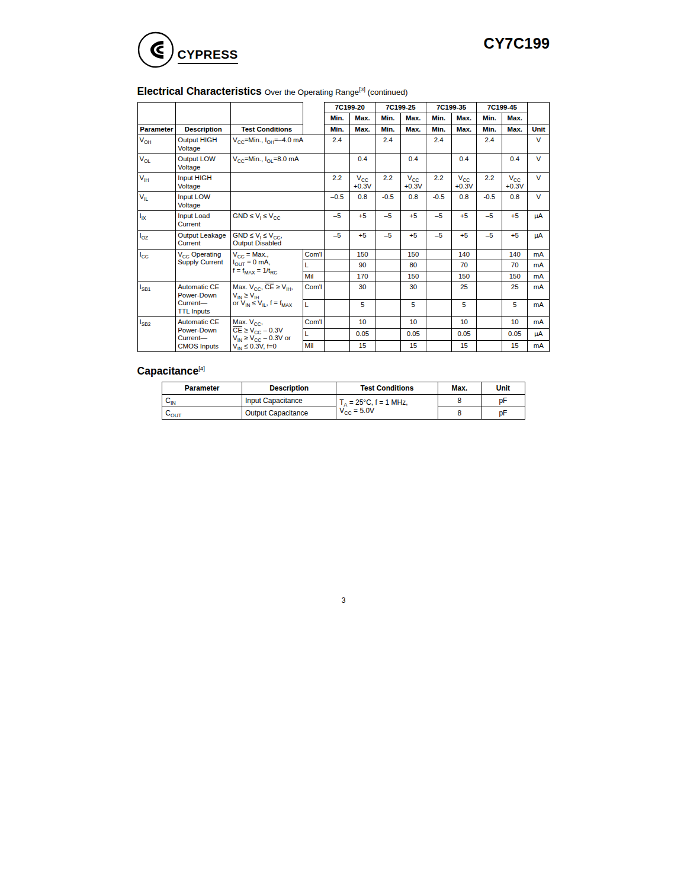CYPRESS
CY7C199
Electrical Characteristics Over the Operating Range[3] (continued)
| | | | | 7C199-20 | 7C199-25 | 7C199-35 | 7C199-45 | |
| --- | --- | --- | --- | --- | --- | --- | --- | --- |
| Min. | Max. | Min. | Max. | Min. | Max. | Min. | Max. |
| Parameter | Description | Test Conditions | | Min. | Max. | Min. | Max. | Min. | Max. | Min. | Max. | Unit |
| V OH | Output HIGH Voltage | V CC =Min., I OH =–4.0 mA | 2.4 | | 2.4 | | 2.4 | | 2.4 | | V |
| V OL | Output LOW Voltage | V CC =Min., I OL =8.0 mA | | 0.4 | | 0.4 | | 0.4 | | 0.4 | V |
| V IH | Input HIGH Voltage | | 2.2 | V CC +0.3V | 2.2 | V CC +0.3V | 2.2 | V CC +0.3V | 2.2 | V CC +0.3V | V |
| V IL | Input LOW Voltage | | –0.5 | 0.8 | -0.5 | 0.8 | -0.5 | 0.8 | -0.5 | 0.8 | V |
| I IX | Input Load Current | GND ≤ V I ≤ V CC | –5 | +5 | –5 | +5 | –5 | +5 | –5 | +5 | µA |
| I OZ | Output Leakage Current | GND ≤ V I ≤ V CC , Output Disabled | –5 | +5 | –5 | +5 | –5 | +5 | –5 | +5 | µA |
| I CC | V CC Operating Supply Current | V CC = Max., I OUT = 0 mA, f = f MAX = 1/t RC | Com'l | | 150 | | 150 | | 140 | | 140 | mA |
| L | | 90 | | 80 | | 70 | | 70 | mA |
| Mil | | 170 | | 150 | | 150 | | 150 | mA |
| I SB1 | Automatic CE Power-Down Current— TTL Inputs | Max. V CC , CE ≥ V IH , V IN ≥ V IH or V IN ≤ V IL , f = f MAX | Com'l | | 30 | | 30 | | 25 | | 25 | mA |
| L | | 5 | | 5 | | 5 | | 5 | mA |
| I SB2 | Automatic CE Power-Down Current— CMOS Inputs | Max. V CC , CE ≥ V CC – 0.3V V IN ≥ V CC – 0.3V or V IN ≤ 0.3V, f=0 | Com'l | | 10 | | 10 | | 10 | | 10 | mA |
| L | | 0.05 | | 0.05 | | 0.05 | | 0.05 | µA |
| Mil | | 15 | | 15 | | 15 | | 15 | mA |
Capacitance[4]
| Parameter | Description | Test Conditions | Max. | Unit |
| --- | --- | --- | --- | --- |
| C IN | Input Capacitance | T A = 25°C, f = 1 MHz, V CC = 5.0V | 8 | pF |
| C OUT | Output Capacitance | 8 | pF |
3